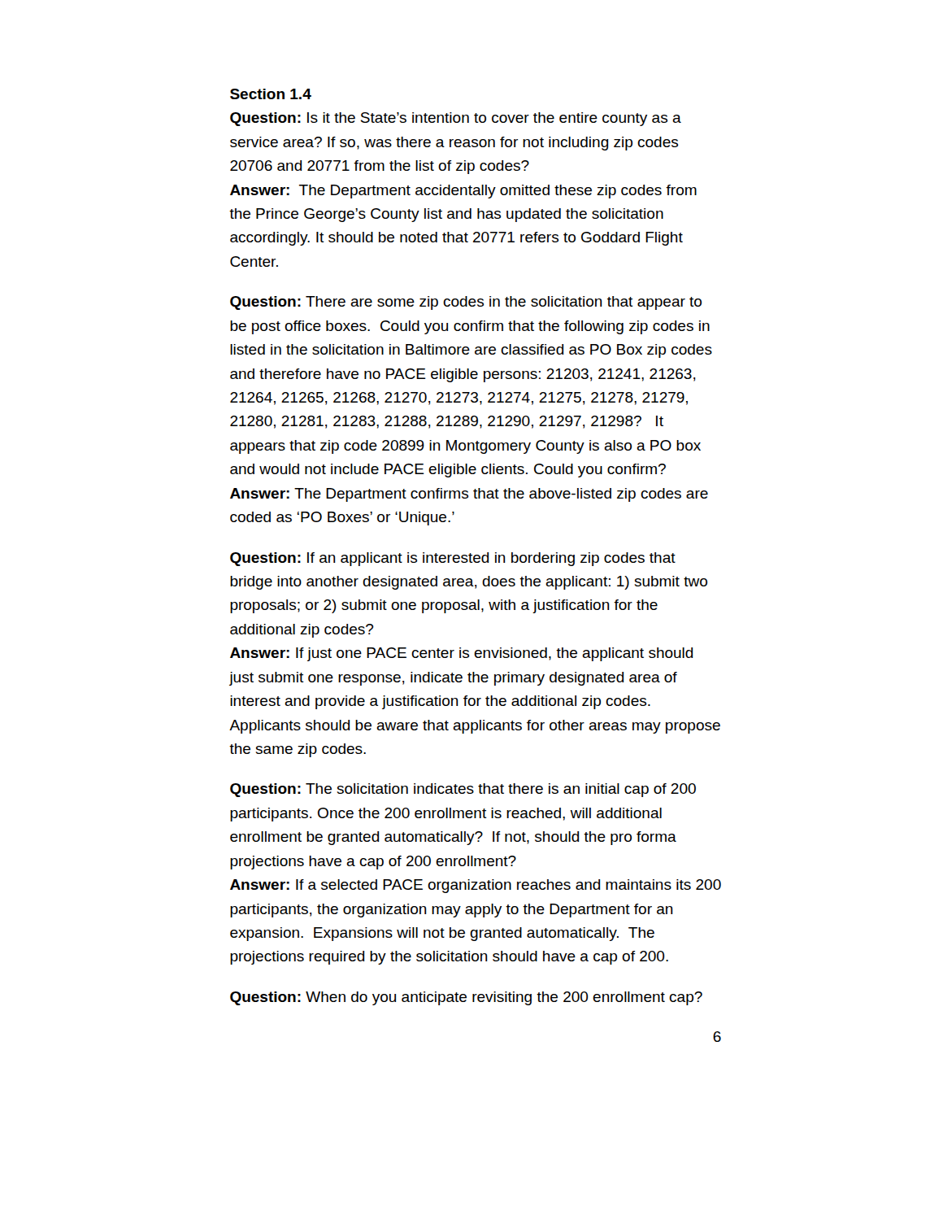Section 1.4
Question: Is it the State’s intention to cover the entire county as a service area? If so, was there a reason for not including zip codes 20706 and 20771 from the list of zip codes?
Answer: The Department accidentally omitted these zip codes from the Prince George’s County list and has updated the solicitation accordingly. It should be noted that 20771 refers to Goddard Flight Center.
Question: There are some zip codes in the solicitation that appear to be post office boxes. Could you confirm that the following zip codes in listed in the solicitation in Baltimore are classified as PO Box zip codes and therefore have no PACE eligible persons: 21203, 21241, 21263, 21264, 21265, 21268, 21270, 21273, 21274, 21275, 21278, 21279, 21280, 21281, 21283, 21288, 21289, 21290, 21297, 21298? It appears that zip code 20899 in Montgomery County is also a PO box and would not include PACE eligible clients. Could you confirm?
Answer: The Department confirms that the above-listed zip codes are coded as ‘PO Boxes’ or ‘Unique.’
Question: If an applicant is interested in bordering zip codes that bridge into another designated area, does the applicant: 1) submit two proposals; or 2) submit one proposal, with a justification for the additional zip codes?
Answer: If just one PACE center is envisioned, the applicant should just submit one response, indicate the primary designated area of interest and provide a justification for the additional zip codes. Applicants should be aware that applicants for other areas may propose the same zip codes.
Question: The solicitation indicates that there is an initial cap of 200 participants. Once the 200 enrollment is reached, will additional enrollment be granted automatically? If not, should the pro forma projections have a cap of 200 enrollment?
Answer: If a selected PACE organization reaches and maintains its 200 participants, the organization may apply to the Department for an expansion. Expansions will not be granted automatically. The projections required by the solicitation should have a cap of 200.
Question: When do you anticipate revisiting the 200 enrollment cap?
6